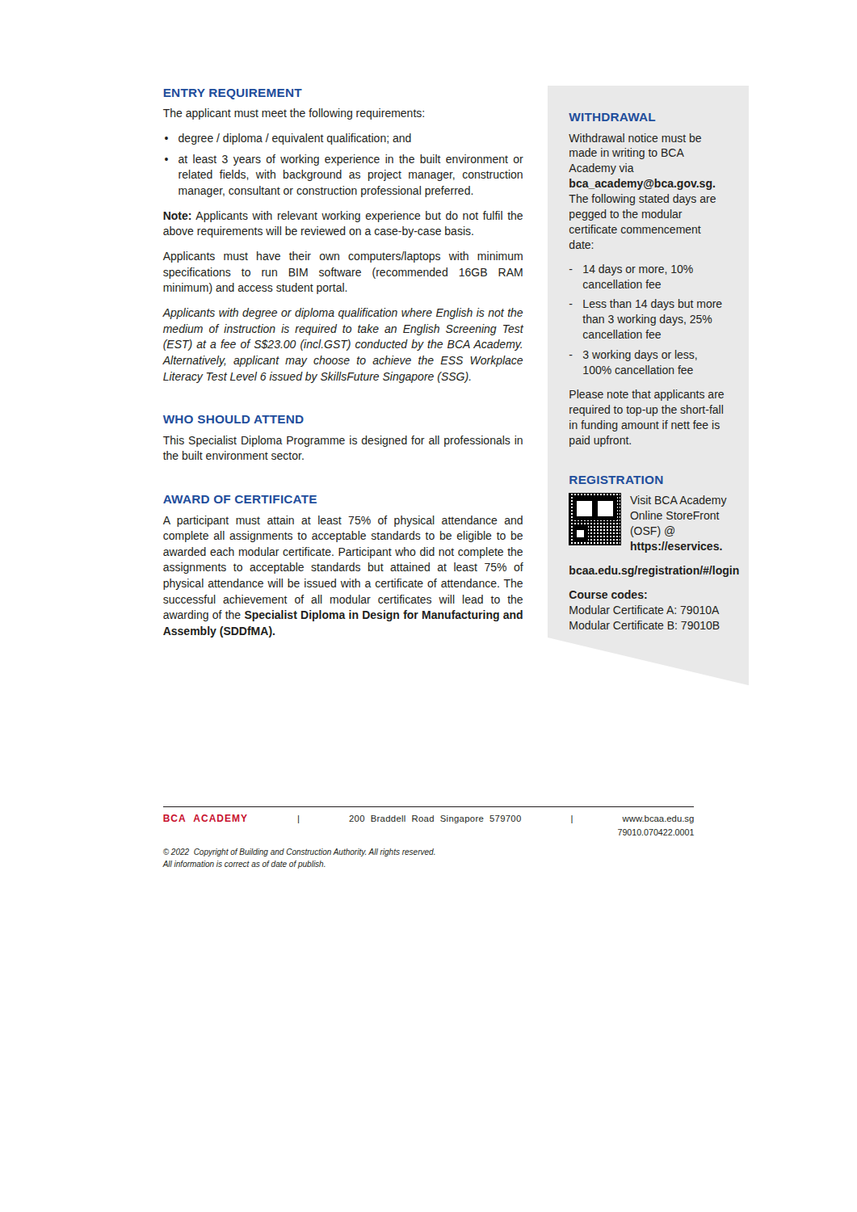WITHDRAWAL
Withdrawal notice must be made in writing to BCA Academy via bca_academy@bca.gov.sg. The following stated days are pegged to the modular certificate commencement date:
14 days or more, 10% cancellation fee
Less than 14 days but more than 3 working days, 25% cancellation fee
3 working days or less, 100% cancellation fee
Please note that applicants are required to top-up the short-fall in funding amount if nett fee is paid upfront.
REGISTRATION
Visit BCA Academy
Online StoreFront (OSF) @ https://eservices.
bcaa.edu.sg/registration/#/login
Course codes:
Modular Certificate A: 79010A
Modular Certificate B: 79010B
ENTRY REQUIREMENT
The applicant must meet the following requirements:
degree / diploma / equivalent qualification; and
at least 3 years of working experience in the built environment or related fields, with background as project manager, construction manager, consultant or construction professional preferred.
Note: Applicants with relevant working experience but do not fulfil the above requirements will be reviewed on a case-by-case basis.
Applicants must have their own computers/laptops with minimum specifications to run BIM software (recommended 16GB RAM minimum) and access student portal.
Applicants with degree or diploma qualification where English is not the medium of instruction is required to take an English Screening Test (EST) at a fee of S$23.00 (incl.GST) conducted by the BCA Academy. Alternatively, applicant may choose to achieve the ESS Workplace Literacy Test Level 6 issued by SkillsFuture Singapore (SSG).
WHO SHOULD ATTEND
This Specialist Diploma Programme is designed for all professionals in the built environment sector.
AWARD OF CERTIFICATE
A participant must attain at least 75% of physical attendance and complete all assignments to acceptable standards to be eligible to be awarded each modular certificate. Participant who did not complete the assignments to acceptable standards but attained at least 75% of physical attendance will be issued with a certificate of attendance. The successful achievement of all modular certificates will lead to the awarding of the Specialist Diploma in Design for Manufacturing and Assembly (SDDfMA).
BCA ACADEMY | 200 Braddell Road Singapore 579700 | www.bcaa.edu.sg
79010.070422.0001
© 2022 Copyright of Building and Construction Authority. All rights reserved.
All information is correct as of date of publish.